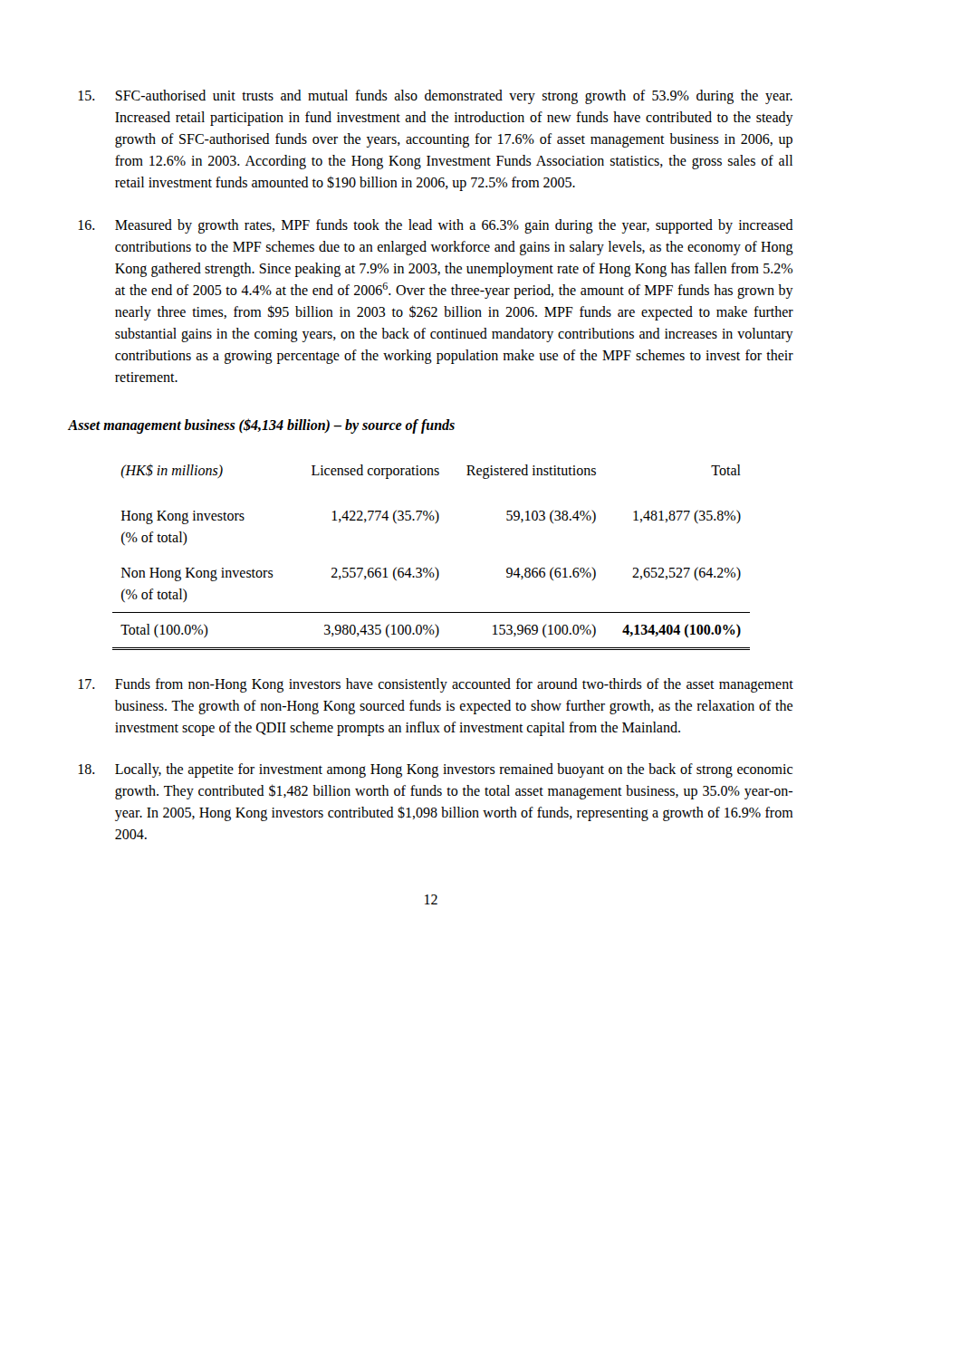SFC-authorised unit trusts and mutual funds also demonstrated very strong growth of 53.9% during the year. Increased retail participation in fund investment and the introduction of new funds have contributed to the steady growth of SFC-authorised funds over the years, accounting for 17.6% of asset management business in 2006, up from 12.6% in 2003. According to the Hong Kong Investment Funds Association statistics, the gross sales of all retail investment funds amounted to $190 billion in 2006, up 72.5% from 2005.
Measured by growth rates, MPF funds took the lead with a 66.3% gain during the year, supported by increased contributions to the MPF schemes due to an enlarged workforce and gains in salary levels, as the economy of Hong Kong gathered strength. Since peaking at 7.9% in 2003, the unemployment rate of Hong Kong has fallen from 5.2% at the end of 2005 to 4.4% at the end of 20066. Over the three-year period, the amount of MPF funds has grown by nearly three times, from $95 billion in 2003 to $262 billion in 2006. MPF funds are expected to make further substantial gains in the coming years, on the back of continued mandatory contributions and increases in voluntary contributions as a growing percentage of the working population make use of the MPF schemes to invest for their retirement.
Asset management business ($4,134 billion) – by source of funds
| (HK$ in millions) | Licensed corporations | Registered institutions | Total |
| --- | --- | --- | --- |
| Hong Kong investors (% of total) | 1,422,774 (35.7%) | 59,103 (38.4%) | 1,481,877 (35.8%) |
| Non Hong Kong investors (% of total) | 2,557,661 (64.3%) | 94,866 (61.6%) | 2,652,527 (64.2%) |
| Total (100.0%) | 3,980,435 (100.0%) | 153,969 (100.0%) | 4,134,404 (100.0%) |
Funds from non-Hong Kong investors have consistently accounted for around two-thirds of the asset management business. The growth of non-Hong Kong sourced funds is expected to show further growth, as the relaxation of the investment scope of the QDII scheme prompts an influx of investment capital from the Mainland.
Locally, the appetite for investment among Hong Kong investors remained buoyant on the back of strong economic growth. They contributed $1,482 billion worth of funds to the total asset management business, up 35.0% year-on-year. In 2005, Hong Kong investors contributed $1,098 billion worth of funds, representing a growth of 16.9% from 2004.
12